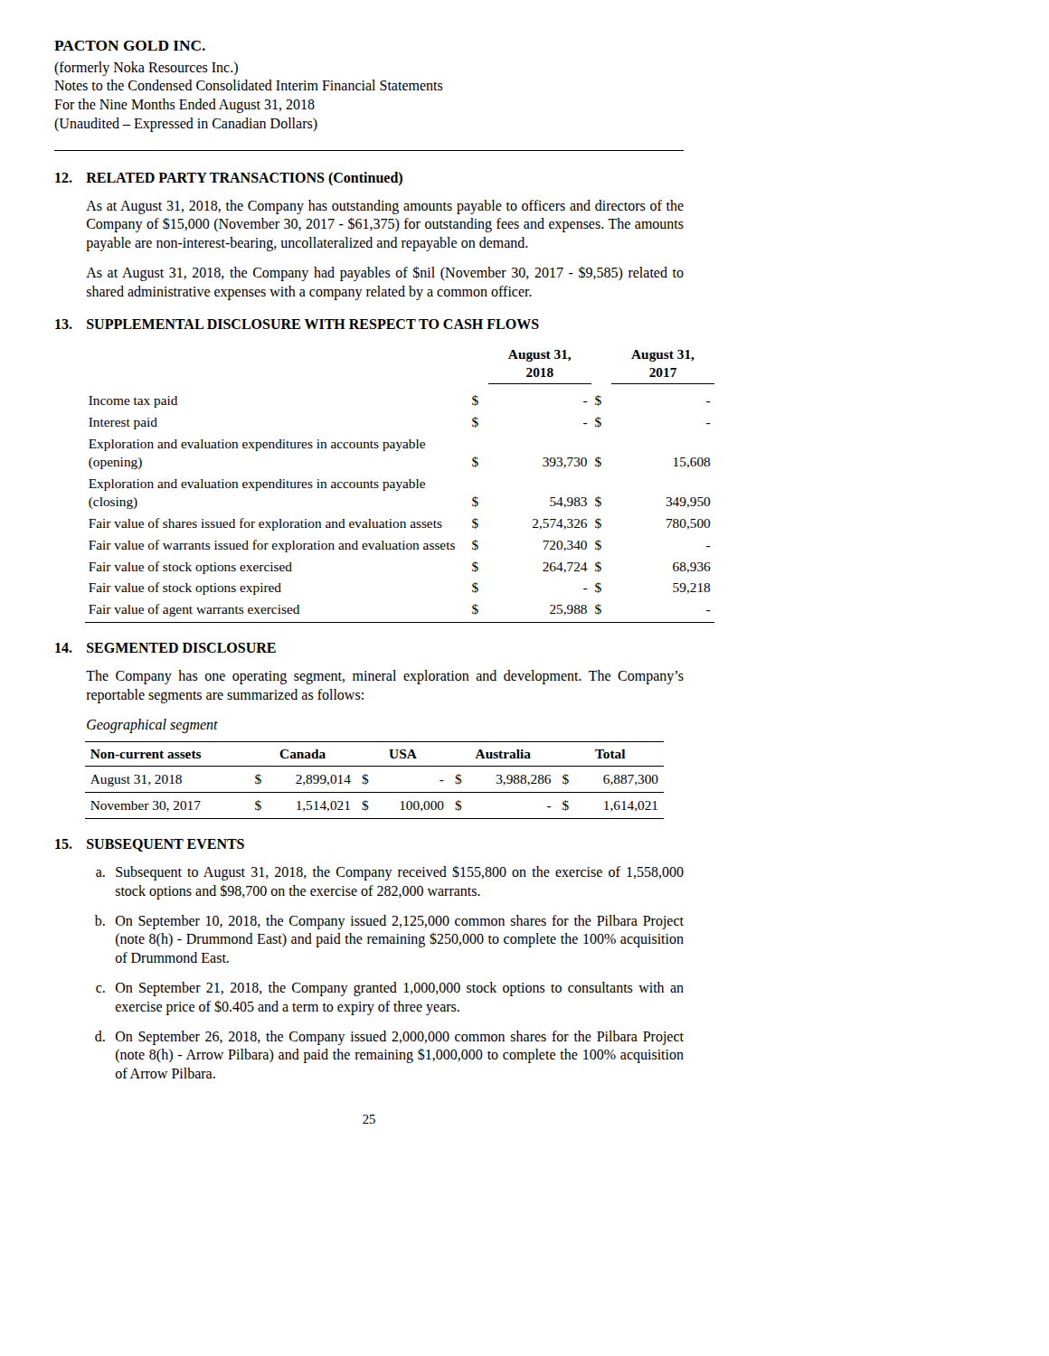PACTON GOLD INC.
(formerly Noka Resources Inc.)
Notes to the Condensed Consolidated Interim Financial Statements
For the Nine Months Ended August 31, 2018
(Unaudited – Expressed in Canadian Dollars)
12. RELATED PARTY TRANSACTIONS (Continued)
As at August 31, 2018, the Company has outstanding amounts payable to officers and directors of the Company of $15,000 (November 30, 2017 - $61,375) for outstanding fees and expenses. The amounts payable are non-interest-bearing, uncollateralized and repayable on demand.
As at August 31, 2018, the Company had payables of $nil (November 30, 2017 - $9,585) related to shared administrative expenses with a company related by a common officer.
13. SUPPLEMENTAL DISCLOSURE WITH RESPECT TO CASH FLOWS
| | | August 31, 2018 | | August 31, 2017 |
| --- | --- | --- | --- | --- |
| Income tax paid | $ | - | $ | - |
| Interest paid | $ | - | $ | - |
| Exploration and evaluation expenditures in accounts payable (opening) | $ | 393,730 | $ | 15,608 |
| Exploration and evaluation expenditures in accounts payable (closing) | $ | 54,983 | $ | 349,950 |
| Fair value of shares issued for exploration and evaluation assets | $ | 2,574,326 | $ | 780,500 |
| Fair value of warrants issued for exploration and evaluation assets | $ | 720,340 | $ | - |
| Fair value of stock options exercised | $ | 264,724 | $ | 68,936 |
| Fair value of stock options expired | $ | - | $ | 59,218 |
| Fair value of agent warrants exercised | $ | 25,988 | $ | - |
14. SEGMENTED DISCLOSURE
The Company has one operating segment, mineral exploration and development. The Company’s reportable segments are summarized as follows:
Geographical segment
| Non-current assets | Canada | USA | Australia | Total |
| --- | --- | --- | --- | --- |
| August 31, 2018 | $ | 2,899,014 | $ | - | $ | 3,988,286 | $ | 6,887,300 |
| November 30, 2017 | $ | 1,514,021 | $ | 100,000 | $ | - | $ | 1,614,021 |
15. SUBSEQUENT EVENTS
Subsequent to August 31, 2018, the Company received $155,800 on the exercise of 1,558,000 stock options and $98,700 on the exercise of 282,000 warrants.
On September 10, 2018, the Company issued 2,125,000 common shares for the Pilbara Project (note 8(h) - Drummond East) and paid the remaining $250,000 to complete the 100% acquisition of Drummond East.
On September 21, 2018, the Company granted 1,000,000 stock options to consultants with an exercise price of $0.405 and a term to expiry of three years.
On September 26, 2018, the Company issued 2,000,000 common shares for the Pilbara Project (note 8(h) - Arrow Pilbara) and paid the remaining $1,000,000 to complete the 100% acquisition of Arrow Pilbara.
25